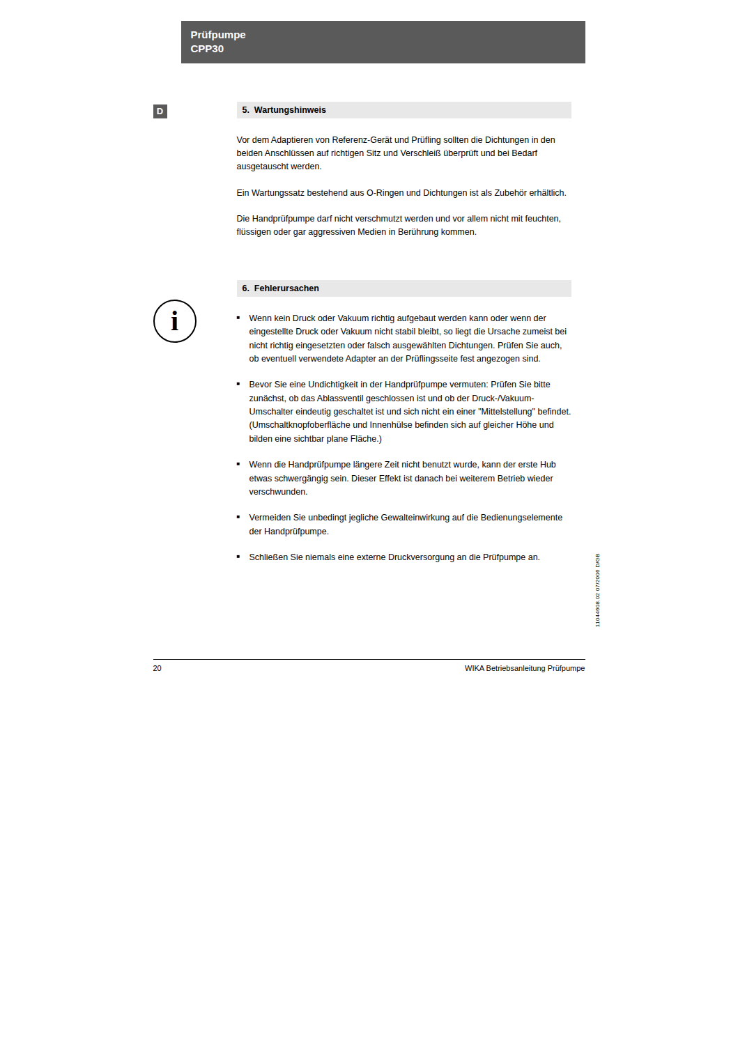Prüfpumpe
CPP30
D
5. Wartungshinweis
Vor dem Adaptieren von Referenz-Gerät und Prüfling sollten die Dichtungen in den beiden Anschlüssen auf richtigen Sitz und Verschleiß überprüft und bei Bedarf ausgetauscht werden.
Ein Wartungssatz bestehend aus O-Ringen und Dichtungen ist als Zubehör erhältlich.
Die Handprüfpumpe darf nicht verschmutzt werden und vor allem nicht mit feuchten, flüssigen oder gar aggressiven Medien in Berührung kommen.
6. Fehlerursachen
Wenn kein Druck oder Vakuum richtig aufgebaut werden kann oder wenn der eingestellte Druck oder Vakuum nicht stabil bleibt, so liegt die Ursache zumeist bei nicht richtig eingesetzten oder falsch ausgewählten Dichtungen. Prüfen Sie auch, ob eventuell verwendete Adapter an der Prüflingsseite fest angezogen sind.
Bevor Sie eine Undichtigkeit in der Handprüfpumpe vermuten: Prüfen Sie bitte zunächst, ob das Ablassventil geschlossen ist und ob der Druck-/Vakuum-Umschalter eindeutig geschaltet ist und sich nicht ein einer "Mittelstellung" befindet. (Umschaltknopfoberfläche und Innenhülse befinden sich auf gleicher Höhe und bilden eine sichtbar plane Fläche.)
Wenn die Handprüfpumpe längere Zeit nicht benutzt wurde, kann der erste Hub etwas schwergängig sein. Dieser Effekt ist danach bei weiterem Betrieb wieder verschwunden.
Vermeiden Sie unbedingt jegliche Gewalteinwirkung auf die Bedienungselemente der Handprüfpumpe.
Schließen Sie niemals eine externe Druckversorgung an die Prüfpumpe an.
11044608.02 07/2006 D/GB
20 WIKA Betriebsanleitung Prüfpumpe